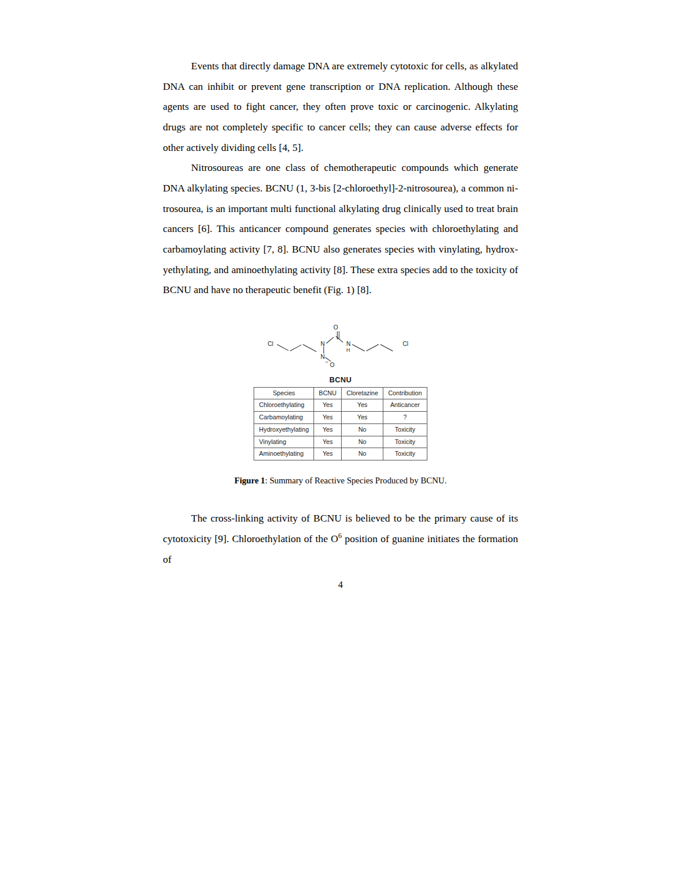Events that directly damage DNA are extremely cytotoxic for cells, as alkylated DNA can inhibit or prevent gene transcription or DNA replication. Although these agents are used to fight cancer, they often prove toxic or carcinogenic. Alkylating drugs are not completely specific to cancer cells; they can cause adverse effects for other actively dividing cells [4, 5].
Nitrosoureas are one class of chemotherapeutic compounds which generate DNA alkylating species. BCNU (1, 3-bis [2-chloroethyl]-2-nitrosourea), a common nitrosourea, is an important multi functional alkylating drug clinically used to treat brain cancers [6]. This anticancer compound generates species with chloroethylating and carbamoylating activity [7, 8]. BCNU also generates species with vinylating, hydroxyethylating, and aminoethylating activity [8]. These extra species add to the toxicity of BCNU and have no therapeutic benefit (Fig. 1) [8].
Cl O N N H N O Cl −
BCNU
| Species | BCNU | Cloretazine | Contribution |
| --- | --- | --- | --- |
| Chloroethylating | Yes | Yes | Anticancer |
| Carbamoylating | Yes | Yes | ? |
| Hydroxyethylating | Yes | No | Toxicity |
| Vinylating | Yes | No | Toxicity |
| Aminoethylating | Yes | No | Toxicity |
Figure 1: Summary of Reactive Species Produced by BCNU.
The cross-linking activity of BCNU is believed to be the primary cause of its cytotoxicity [9]. Chloroethylation of the O6 position of guanine initiates the formation of
4